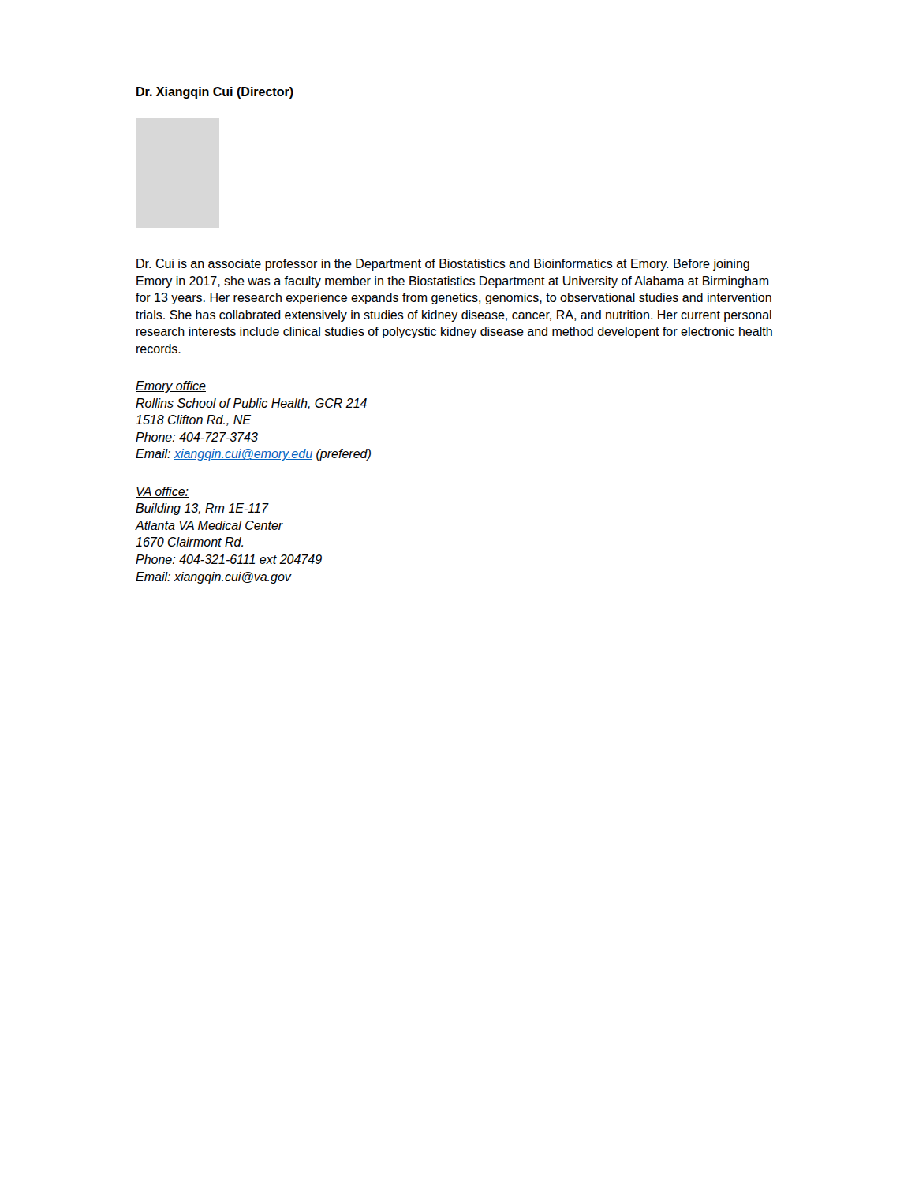Dr. Xiangqin Cui (Director)
Dr. Cui is an associate professor in the Department of Biostatistics and Bioinformatics at Emory. Before joining Emory in 2017, she was a faculty member in the Biostatistics Department at University of Alabama at Birmingham for 13 years. Her research experience expands from genetics, genomics, to observational studies and intervention trials. She has collabrated extensively in studies of kidney disease, cancer, RA, and nutrition. Her current personal research interests include clinical studies of polycystic kidney disease and method developent for electronic health records.
Emory office Rollins School of Public Health, GCR 214
1518 Clifton Rd., NE
Phone: 404-727-3743
Email: xiangqin.cui@emory.edu (prefered)
VA office: Building 13, Rm 1E-117
Atlanta VA Medical Center
1670 Clairmont Rd.
Phone: 404-321-6111 ext 204749
Email: xiangqin.cui@va.gov